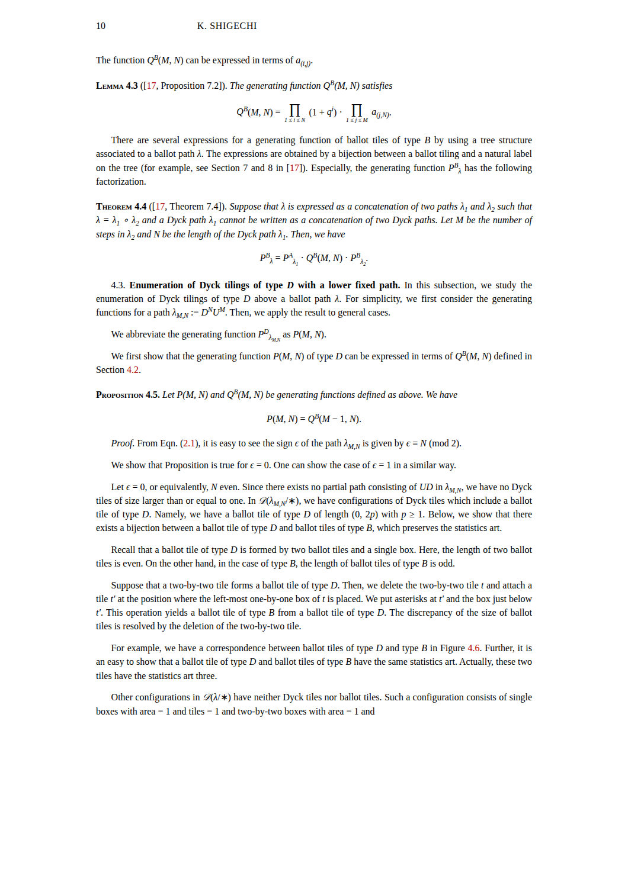10 K. SHIGECHI
The function QB(M, N) can be expressed in terms of a(i,j).
Lemma 4.3 ([17, Proposition 7.2]). The generating function QB(M, N) satisfies
QB(M, N) = ∏1 ≤ i ≤ N (1 + qi) · ∏1 ≤ j ≤ M a(j,N).
There are several expressions for a generating function of ballot tiles of type B by using a tree structure associated to a ballot path λ. The expressions are obtained by a bijection between a ballot tiling and a natural label on the tree (for example, see Section 7 and 8 in [17]). Especially, the generating function PBλ has the following factorization.
Theorem 4.4 ([17, Theorem 7.4]). Suppose that λ is expressed as a concatenation of two paths λ1 and λ2 such that λ = λ1 ∘ λ2 and a Dyck path λ1 cannot be written as a concatenation of two Dyck paths. Let M be the number of steps in λ2 and N be the length of the Dyck path λ1. Then, we have
PBλ = PAλ1 · QB(M, N) · PBλ2.
4.3. Enumeration of Dyck tilings of type D with a lower fixed path. In this subsection, we study the enumeration of Dyck tilings of type D above a ballot path λ. For simplicity, we first consider the generating functions for a path λM,N := DNUM. Then, we apply the result to general cases.
We abbreviate the generating function PDλM,N as P(M, N).
We first show that the generating function P(M, N) of type D can be expressed in terms of QB(M, N) defined in Section 4.2.
Proposition 4.5. Let P(M, N) and QB(M, N) be generating functions defined as above. We have
P(M, N) = QB(M − 1, N).
Proof. From Eqn. (2.1), it is easy to see the sign ϵ of the path λM,N is given by ϵ ≡ N (mod 2).
We show that Proposition is true for ϵ = 0. One can show the case of ϵ = 1 in a similar way.
Let ϵ = 0, or equivalently, N even. Since there exists no partial path consisting of UD in λM,N, we have no Dyck tiles of size larger than or equal to one. In 𝒟(λM,N/∗), we have configurations of Dyck tiles which include a ballot tile of type D. Namely, we have a ballot tile of type D of length (0, 2p) with p ≥ 1. Below, we show that there exists a bijection between a ballot tile of type D and ballot tiles of type B, which preserves the statistics art.
Recall that a ballot tile of type D is formed by two ballot tiles and a single box. Here, the length of two ballot tiles is even. On the other hand, in the case of type B, the length of ballot tiles of type B is odd.
Suppose that a two-by-two tile forms a ballot tile of type D. Then, we delete the two-by-two tile t and attach a tile t′ at the position where the left-most one-by-one box of t is placed. We put asterisks at t′ and the box just below t′. This operation yields a ballot tile of type B from a ballot tile of type D. The discrepancy of the size of ballot tiles is resolved by the deletion of the two-by-two tile.
For example, we have a correspondence between ballot tiles of type D and type B in Figure 4.6. Further, it is an easy to show that a ballot tile of type D and ballot tiles of type B have the same statistics art. Actually, these two tiles have the statistics art three.
Other configurations in 𝒟(λ/∗) have neither Dyck tiles nor ballot tiles. Such a configuration consists of single boxes with area = 1 and tiles = 1 and two-by-two boxes with area = 1 and